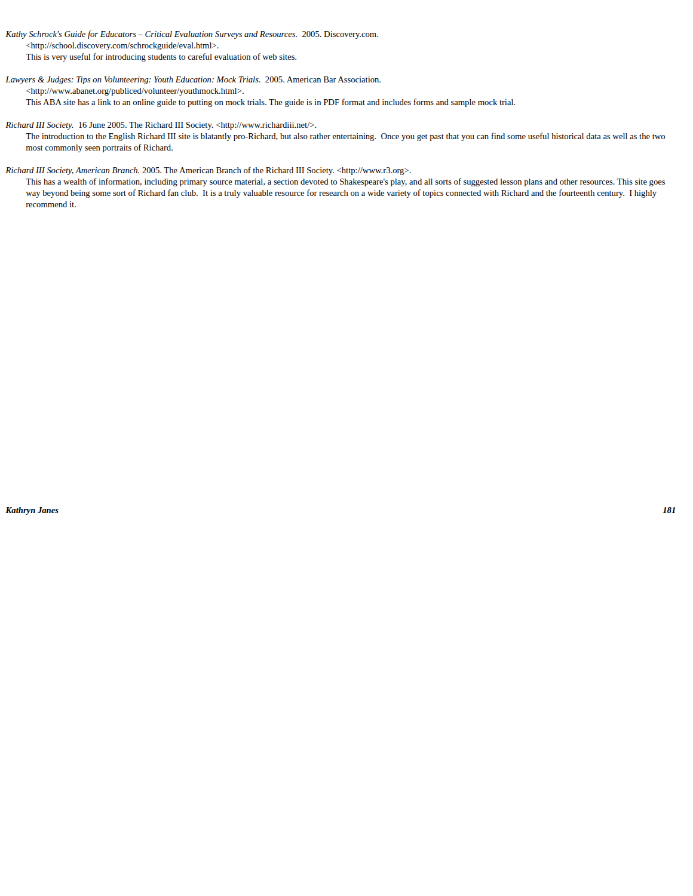Kathy Schrock's Guide for Educators – Critical Evaluation Surveys and Resources. 2005. Discovery.com.
<http://school.discovery.com/schrockguide/eval.html>.
This is very useful for introducing students to careful evaluation of web sites.
Lawyers & Judges: Tips on Volunteering: Youth Education: Mock Trials. 2005. American Bar Association.
<http://www.abanet.org/publiced/volunteer/youthmock.html>.
This ABA site has a link to an online guide to putting on mock trials. The guide is in PDF format and includes forms and sample mock trial.
Richard III Society. 16 June 2005. The Richard III Society. <http://www.richardiii.net/>.
The introduction to the English Richard III site is blatantly pro-Richard, but also rather entertaining. Once you get past that you can find some useful historical data as well as the two most commonly seen portraits of Richard.
Richard III Society, American Branch. 2005. The American Branch of the Richard III Society. <http://www.r3.org>.
This has a wealth of information, including primary source material, a section devoted to Shakespeare's play, and all sorts of suggested lesson plans and other resources. This site goes way beyond being some sort of Richard fan club. It is a truly valuable resource for research on a wide variety of topics connected with Richard and the fourteenth century. I highly recommend it.
Kathryn Janes 181